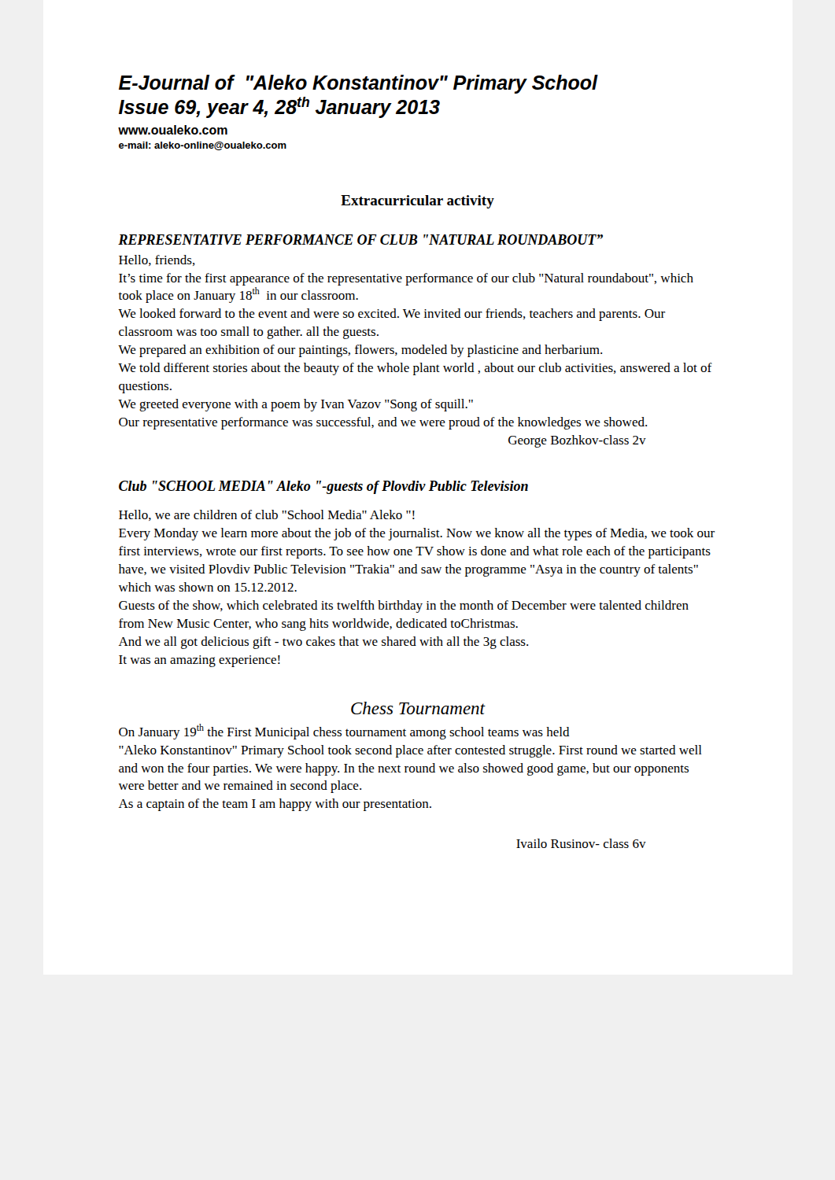E-Journal of "Aleko Konstantinov" Primary School
Issue 69, year 4, 28th January 2013
www.oualeko.com
e-mail: aleko-online@oualeko.com
Extracurricular activity
Representative performance of club "Natural roundabout”
Hello, friends,
It’s time for the first appearance of the representative performance of our club "Natural roundabout", which took place on January 18th in our classroom.
We looked forward to the event and were so excited. We invited our friends, teachers and parents. Our classroom was too small to gather. all the guests.
We prepared an exhibition of our paintings, flowers, modeled by plasticine and herbarium.
We told different stories about the beauty of the whole plant world , about our club activities, answered a lot of questions.
We greeted everyone with a poem by Ivan Vazov "Song of squill."
Our representative performance was successful, and we were proud of the knowledges we showed.
George Bozhkov-class 2v
Club "SCHOOL MEDIA" Aleko "-guests of Plovdiv Public Television
Hello, we are children of club "School Media" Aleko "!
Every Monday we learn more about the job of the journalist. Now we know all the types of Media, we took our first interviews, wrote our first reports. To see how one TV show is done and what role each of the participants have, we visited Plovdiv Public Television "Trakia" and saw the programme "Asya in the country of talents" which was shown on 15.12.2012.
Guests of the show, which celebrated its twelfth birthday in the month of December were talented children from New Music Center, who sang hits worldwide, dedicated toChristmas.
And we all got delicious gift - two cakes that we shared with all the 3g class.
It was an amazing experience!
Chess Tournament
On January 19th the First Municipal chess tournament among school teams was held
"Aleko Konstantinov" Primary School took second place after contested struggle. First round we started well and won the four parties. We were happy. In the next round we also showed good game, but our opponents were better and we remained in second place.
As a captain of the team I am happy with our presentation.
Ivailo Rusinov- class 6v